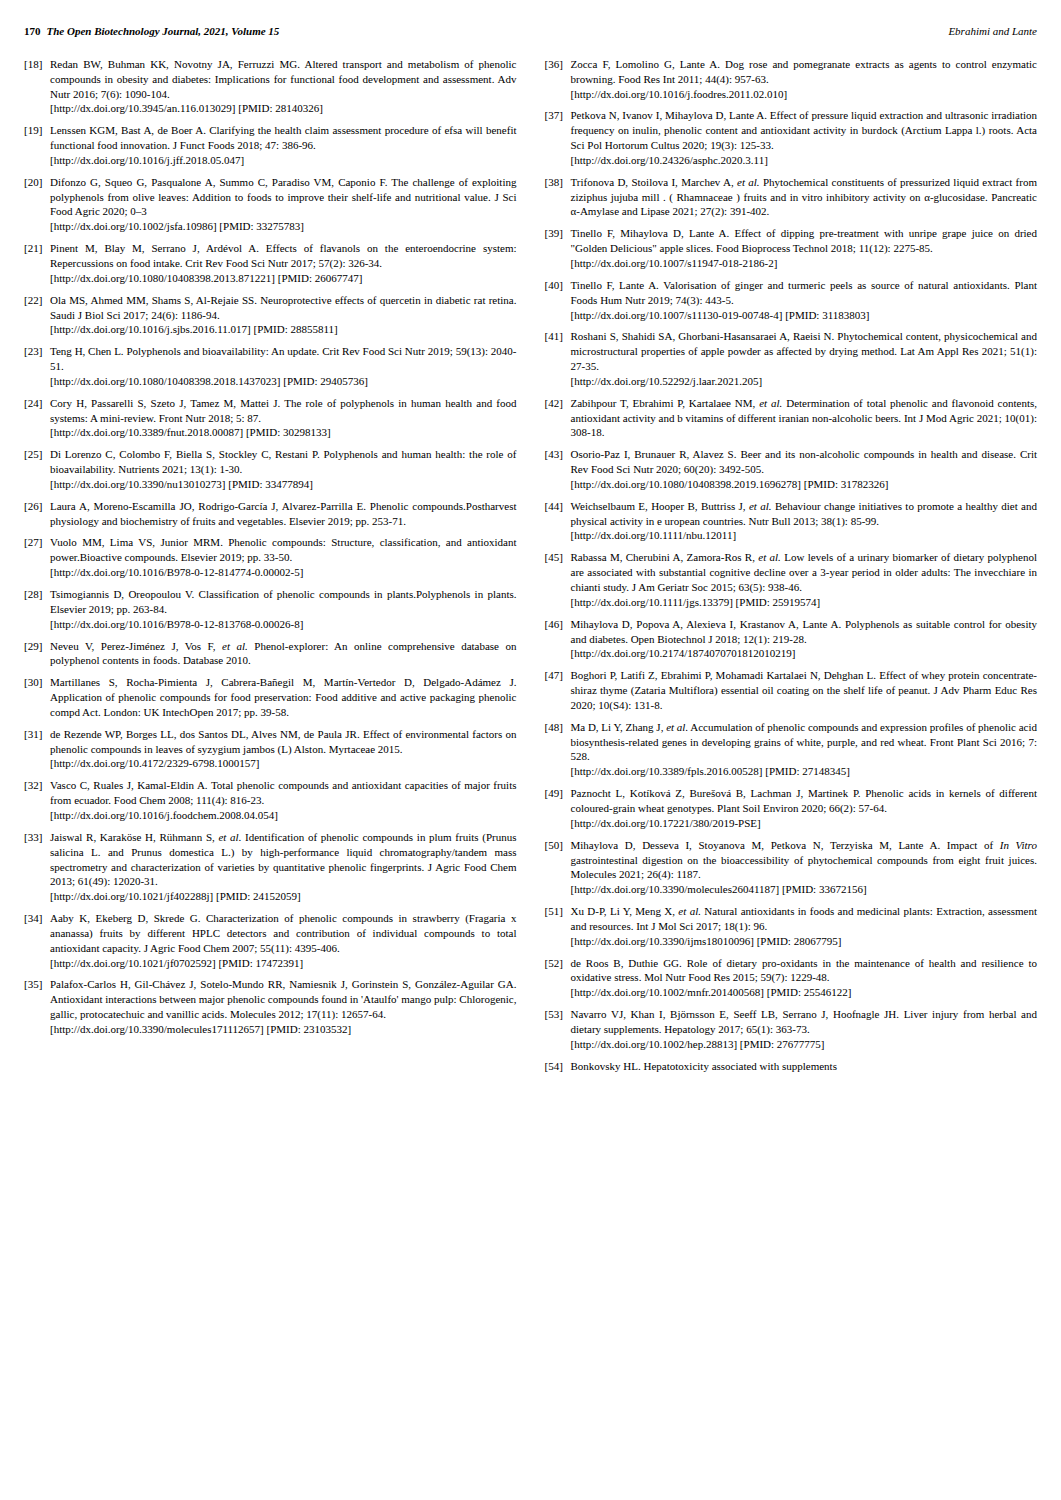170 The Open Biotechnology Journal, 2021, Volume 15
Ebrahimi and Lante
[18] Redan BW, Buhman KK, Novotny JA, Ferruzzi MG. Altered transport and metabolism of phenolic compounds in obesity and diabetes: Implications for functional food development and assessment. Adv Nutr 2016; 7(6): 1090-104. [http://dx.doi.org/10.3945/an.116.013029] [PMID: 28140326]
[19] Lenssen KGM, Bast A, de Boer A. Clarifying the health claim assessment procedure of efsa will benefit functional food innovation. J Funct Foods 2018; 47: 386-96. [http://dx.doi.org/10.1016/j.jff.2018.05.047]
[20] Difonzo G, Squeo G, Pasqualone A, Summo C, Paradiso VM, Caponio F. The challenge of exploiting polyphenols from olive leaves: Addition to foods to improve their shelf-life and nutritional value. J Sci Food Agric 2020; 0–3 [http://dx.doi.org/10.1002/jsfa.10986] [PMID: 33275783]
[21] Pinent M, Blay M, Serrano J, Ardévol A. Effects of flavanols on the enteroendocrine system: Repercussions on food intake. Crit Rev Food Sci Nutr 2017; 57(2): 326-34. [http://dx.doi.org/10.1080/10408398.2013.871221] [PMID: 26067747]
[22] Ola MS, Ahmed MM, Shams S, Al-Rejaie SS. Neuroprotective effects of quercetin in diabetic rat retina. Saudi J Biol Sci 2017; 24(6): 1186-94. [http://dx.doi.org/10.1016/j.sjbs.2016.11.017] [PMID: 28855811]
[23] Teng H, Chen L. Polyphenols and bioavailability: An update. Crit Rev Food Sci Nutr 2019; 59(13): 2040-51. [http://dx.doi.org/10.1080/10408398.2018.1437023] [PMID: 29405736]
[24] Cory H, Passarelli S, Szeto J, Tamez M, Mattei J. The role of polyphenols in human health and food systems: A mini-review. Front Nutr 2018; 5: 87. [http://dx.doi.org/10.3389/fnut.2018.00087] [PMID: 30298133]
[25] Di Lorenzo C, Colombo F, Biella S, Stockley C, Restani P. Polyphenols and human health: the role of bioavailability. Nutrients 2021; 13(1): 1-30. [http://dx.doi.org/10.3390/nu13010273] [PMID: 33477894]
[26] Laura A, Moreno-Escamilla JO, Rodrigo-García J, Alvarez-Parrilla E. Phenolic compounds.Postharvest physiology and biochemistry of fruits and vegetables. Elsevier 2019; pp. 253-71.
[27] Vuolo MM, Lima VS, Junior MRM. Phenolic compounds: Structure, classification, and antioxidant power.Bioactive compounds. Elsevier 2019; pp. 33-50. [http://dx.doi.org/10.1016/B978-0-12-814774-0.00002-5]
[28] Tsimogiannis D, Oreopoulou V. Classification of phenolic compounds in plants.Polyphenols in plants. Elsevier 2019; pp. 263-84. [http://dx.doi.org/10.1016/B978-0-12-813768-0.00026-8]
[29] Neveu V, Perez-Jiménez J, Vos F, et al. Phenol-explorer: An online comprehensive database on polyphenol contents in foods. Database 2010.
[30] Martillanes S, Rocha-Pimienta J, Cabrera-Bañegil M, Martín-Vertedor D, Delgado-Adámez J. Application of phenolic compounds for food preservation: Food additive and active packaging phenolic compd Act. London: UK IntechOpen 2017; pp. 39-58.
[31] de Rezende WP, Borges LL, dos Santos DL, Alves NM, de Paula JR. Effect of environmental factors on phenolic compounds in leaves of syzygium jambos (L) Alston. Myrtaceae 2015. [http://dx.doi.org/10.4172/2329-6798.1000157]
[32] Vasco C, Ruales J, Kamal-Eldin A. Total phenolic compounds and antioxidant capacities of major fruits from ecuador. Food Chem 2008; 111(4): 816-23. [http://dx.doi.org/10.1016/j.foodchem.2008.04.054]
[33] Jaiswal R, Karaköse H, Rühmann S, et al. Identification of phenolic compounds in plum fruits (Prunus salicina L. and Prunus domestica L.) by high-performance liquid chromatography/tandem mass spectrometry and characterization of varieties by quantitative phenolic fingerprints. J Agric Food Chem 2013; 61(49): 12020-31. [http://dx.doi.org/10.1021/jf402288j] [PMID: 24152059]
[34] Aaby K, Ekeberg D, Skrede G. Characterization of phenolic compounds in strawberry (Fragaria x ananassa) fruits by different HPLC detectors and contribution of individual compounds to total antioxidant capacity. J Agric Food Chem 2007; 55(11): 4395-406. [http://dx.doi.org/10.1021/jf0702592] [PMID: 17472391]
[35] Palafox-Carlos H, Gil-Chávez J, Sotelo-Mundo RR, Namiesnik J, Gorinstein S, González-Aguilar GA. Antioxidant interactions between major phenolic compounds found in 'Ataulfo' mango pulp: Chlorogenic, gallic, protocatechuic and vanillic acids. Molecules 2012; 17(11): 12657-64. [http://dx.doi.org/10.3390/molecules171112657] [PMID: 23103532]
[36] Zocca F, Lomolino G, Lante A. Dog rose and pomegranate extracts as agents to control enzymatic browning. Food Res Int 2011; 44(4): 957-63. [http://dx.doi.org/10.1016/j.foodres.2011.02.010]
[37] Petkova N, Ivanov I, Mihaylova D, Lante A. Effect of pressure liquid extraction and ultrasonic irradiation frequency on inulin, phenolic content and antioxidant activity in burdock (Arctium Lappa l.) roots. Acta Sci Pol Hortorum Cultus 2020; 19(3): 125-33. [http://dx.doi.org/10.24326/asphc.2020.3.11]
[38] Trifonova D, Stoilova I, Marchev A, et al. Phytochemical constituents of pressurized liquid extract from ziziphus jujuba mill . ( Rhamnaceae ) fruits and in vitro inhibitory activity on α-glucosidase. Pancreatic α-Amylase and Lipase 2021; 27(2): 391-402.
[39] Tinello F, Mihaylova D, Lante A. Effect of dipping pre-treatment with unripe grape juice on dried "Golden Delicious" apple slices. Food Bioprocess Technol 2018; 11(12): 2275-85. [http://dx.doi.org/10.1007/s11947-018-2186-2]
[40] Tinello F, Lante A. Valorisation of ginger and turmeric peels as source of natural antioxidants. Plant Foods Hum Nutr 2019; 74(3): 443-5. [http://dx.doi.org/10.1007/s11130-019-00748-4] [PMID: 31183803]
[41] Roshani S, Shahidi SA, Ghorbani-Hasansaraei A, Raeisi N. Phytochemical content, physicochemical and microstructural properties of apple powder as affected by drying method. Lat Am Appl Res 2021; 51(1): 27-35. [http://dx.doi.org/10.52292/j.laar.2021.205]
[42] Zabihpour T, Ebrahimi P, Kartalaee NM, et al. Determination of total phenolic and flavonoid contents, antioxidant activity and b vitamins of different iranian non-alcoholic beers. Int J Mod Agric 2021; 10(01): 308-18.
[43] Osorio-Paz I, Brunauer R, Alavez S. Beer and its non-alcoholic compounds in health and disease. Crit Rev Food Sci Nutr 2020; 60(20): 3492-505. [http://dx.doi.org/10.1080/10408398.2019.1696278] [PMID: 31782326]
[44] Weichselbaum E, Hooper B, Buttriss J, et al. Behaviour change initiatives to promote a healthy diet and physical activity in e uropean countries. Nutr Bull 2013; 38(1): 85-99. [http://dx.doi.org/10.1111/nbu.12011]
[45] Rabassa M, Cherubini A, Zamora-Ros R, et al. Low levels of a urinary biomarker of dietary polyphenol are associated with substantial cognitive decline over a 3-year period in older adults: The invecchiare in chianti study. J Am Geriatr Soc 2015; 63(5): 938-46. [http://dx.doi.org/10.1111/jgs.13379] [PMID: 25919574]
[46] Mihaylova D, Popova A, Alexieva I, Krastanov A, Lante A. Polyphenols as suitable control for obesity and diabetes. Open Biotechnol J 2018; 12(1): 219-28. [http://dx.doi.org/10.2174/1874070701812010219]
[47] Boghori P, Latifi Z, Ebrahimi P, Mohamadi Kartalaei N, Dehghan L. Effect of whey protein concentrate-shiraz thyme (Zataria Multiflora) essential oil coating on the shelf life of peanut. J Adv Pharm Educ Res 2020; 10(S4): 131-8.
[48] Ma D, Li Y, Zhang J, et al. Accumulation of phenolic compounds and expression profiles of phenolic acid biosynthesis-related genes in developing grains of white, purple, and red wheat. Front Plant Sci 2016; 7: 528. [http://dx.doi.org/10.3389/fpls.2016.00528] [PMID: 27148345]
[49] Paznocht L, Kotíková Z, Burešová B, Lachman J, Martinek P. Phenolic acids in kernels of different coloured-grain wheat genotypes. Plant Soil Environ 2020; 66(2): 57-64. [http://dx.doi.org/10.17221/380/2019-PSE]
[50] Mihaylova D, Desseva I, Stoyanova M, Petkova N, Terzyiska M, Lante A. Impact of In Vitro gastrointestinal digestion on the bioaccessibility of phytochemical compounds from eight fruit juices. Molecules 2021; 26(4): 1187. [http://dx.doi.org/10.3390/molecules26041187] [PMID: 33672156]
[51] Xu D-P, Li Y, Meng X, et al. Natural antioxidants in foods and medicinal plants: Extraction, assessment and resources. Int J Mol Sci 2017; 18(1): 96. [http://dx.doi.org/10.3390/ijms18010096] [PMID: 28067795]
[52] de Roos B, Duthie GG. Role of dietary pro-oxidants in the maintenance of health and resilience to oxidative stress. Mol Nutr Food Res 2015; 59(7): 1229-48. [http://dx.doi.org/10.1002/mnfr.201400568] [PMID: 25546122]
[53] Navarro VJ, Khan I, Björnsson E, Seeff LB, Serrano J, Hoofnagle JH. Liver injury from herbal and dietary supplements. Hepatology 2017; 65(1): 363-73. [http://dx.doi.org/10.1002/hep.28813] [PMID: 27677775]
[54] Bonkovsky HL. Hepatotoxicity associated with supplements